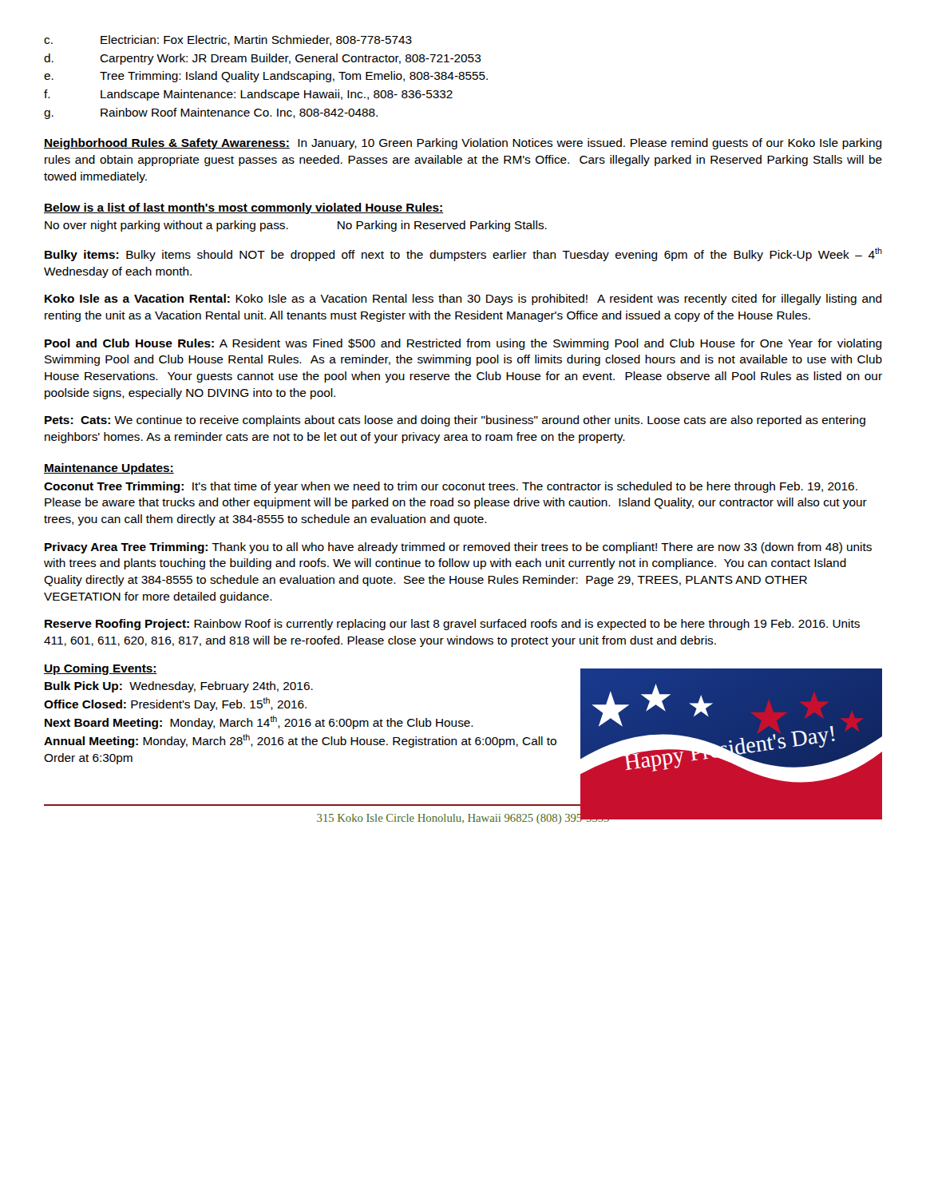c. Electrician: Fox Electric, Martin Schmieder, 808-778-5743
d. Carpentry Work: JR Dream Builder, General Contractor, 808-721-2053
e. Tree Trimming: Island Quality Landscaping, Tom Emelio, 808-384-8555.
f. Landscape Maintenance: Landscape Hawaii, Inc., 808- 836-5332
g. Rainbow Roof Maintenance Co. Inc, 808-842-0488.
Neighborhood Rules & Safety Awareness: In January, 10 Green Parking Violation Notices were issued. Please remind guests of our Koko Isle parking rules and obtain appropriate guest passes as needed. Passes are available at the RM's Office. Cars illegally parked in Reserved Parking Stalls will be towed immediately.
Below is a list of last month's most commonly violated House Rules:
No over night parking without a parking pass.No Parking in Reserved Parking Stalls.
Bulky items: Bulky items should NOT be dropped off next to the dumpsters earlier than Tuesday evening 6pm of the Bulky Pick-Up Week – 4th Wednesday of each month.
Koko Isle as a Vacation Rental: Koko Isle as a Vacation Rental less than 30 Days is prohibited! A resident was recently cited for illegally listing and renting the unit as a Vacation Rental unit. All tenants must Register with the Resident Manager's Office and issued a copy of the House Rules.
Pool and Club House Rules: A Resident was Fined $500 and Restricted from using the Swimming Pool and Club House for One Year for violating Swimming Pool and Club House Rental Rules. As a reminder, the swimming pool is off limits during closed hours and is not available to use with Club House Reservations. Your guests cannot use the pool when you reserve the Club House for an event. Please observe all Pool Rules as listed on our poolside signs, especially NO DIVING into to the pool.
Pets: Cats: We continue to receive complaints about cats loose and doing their "business" around other units. Loose cats are also reported as entering neighbors' homes. As a reminder cats are not to be let out of your privacy area to roam free on the property.
Maintenance Updates:
Coconut Tree Trimming: It's that time of year when we need to trim our coconut trees. The contractor is scheduled to be here through Feb. 19, 2016. Please be aware that trucks and other equipment will be parked on the road so please drive with caution. Island Quality, our contractor will also cut your trees, you can call them directly at 384-8555 to schedule an evaluation and quote.
Privacy Area Tree Trimming: Thank you to all who have already trimmed or removed their trees to be compliant! There are now 33 (down from 48) units with trees and plants touching the building and roofs. We will continue to follow up with each unit currently not in compliance. You can contact Island Quality directly at 384-8555 to schedule an evaluation and quote. See the House Rules Reminder: Page 29, TREES, PLANTS AND OTHER VEGETATION for more detailed guidance.
Reserve Roofing Project: Rainbow Roof is currently replacing our last 8 gravel surfaced roofs and is expected to be here through 19 Feb. 2016. Units 411, 601, 611, 620, 816, 817, and 818 will be re-roofed. Please close your windows to protect your unit from dust and debris.
Up Coming Events:
Bulk Pick Up: Wednesday, February 24th, 2016.
Office Closed: President's Day, Feb. 15th, 2016.
Next Board Meeting: Monday, March 14th, 2016 at 6:00pm at the Club House.
Annual Meeting: Monday, March 28th, 2016 at the Club House. Registration at 6:00pm, Call to Order at 6:30pm
315 Koko Isle Circle Honolulu, Hawaii 96825 (808) 395-3355